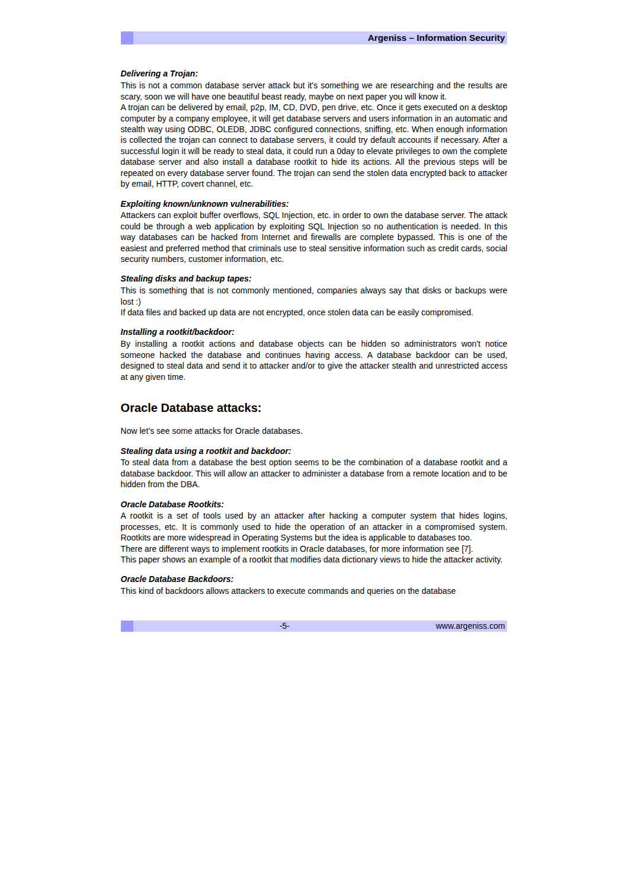Argeniss – Information Security
Delivering a Trojan:
This is not a common database server attack but it's something we are researching and the results are scary, soon we will have one beautiful beast ready, maybe on next paper you will know it.
A trojan can be delivered by email, p2p, IM, CD, DVD, pen drive, etc. Once it gets executed on a desktop computer by a company employee, it will get database servers and users information in an automatic and stealth way using ODBC, OLEDB, JDBC configured connections, sniffing, etc. When enough information is collected the trojan can connect to database servers, it could try default accounts if necessary. After a successful login it will be ready to steal data, it could run a 0day to elevate privileges to own the complete database server and also install a database rootkit to hide its actions. All the previous steps will be repeated on every database server found. The trojan can send the stolen data encrypted back to attacker by email, HTTP, covert channel, etc.
Exploiting known/unknown vulnerabilities:
Attackers can exploit buffer overflows, SQL Injection, etc. in order to own the database server. The attack could be through a web application by exploiting SQL Injection so no authentication is needed. In this way databases can be hacked from Internet and firewalls are complete bypassed. This is one of the easiest and preferred method that criminals use to steal sensitive information such as credit cards, social security numbers, customer information, etc.
Stealing disks and backup tapes:
This is something that is not commonly mentioned, companies always say that disks or backups were lost :)
If data files and backed up data are not encrypted, once stolen data can be easily compromised.
Installing a rootkit/backdoor:
By installing a rootkit actions and database objects can be hidden so administrators won't notice someone hacked the database and continues having access. A database backdoor can be used, designed to steal data and send it to attacker and/or to give the attacker stealth and unrestricted access at any given time.
Oracle Database attacks:
Now let’s see some attacks for Oracle databases.
Stealing data using a rootkit and backdoor:
To steal data from a database the best option seems to be the combination of a database rootkit and a database backdoor. This will allow an attacker to administer a database from a remote location and to be hidden from the DBA.
Oracle Database Rootkits:
A rootkit is a set of tools used by an attacker after hacking a computer system that hides logins, processes, etc. It is commonly used to hide the operation of an attacker in a compromised system. Rootkits are more widespread in Operating Systems but the idea is applicable to databases too.
There are different ways to implement rootkits in Oracle databases, for more information see [7].
This paper shows an example of a rootkit that modifies data dictionary views to hide the attacker activity.
Oracle Database Backdoors:
This kind of backdoors allows attackers to execute commands and queries on the database
-5- www.argeniss.com